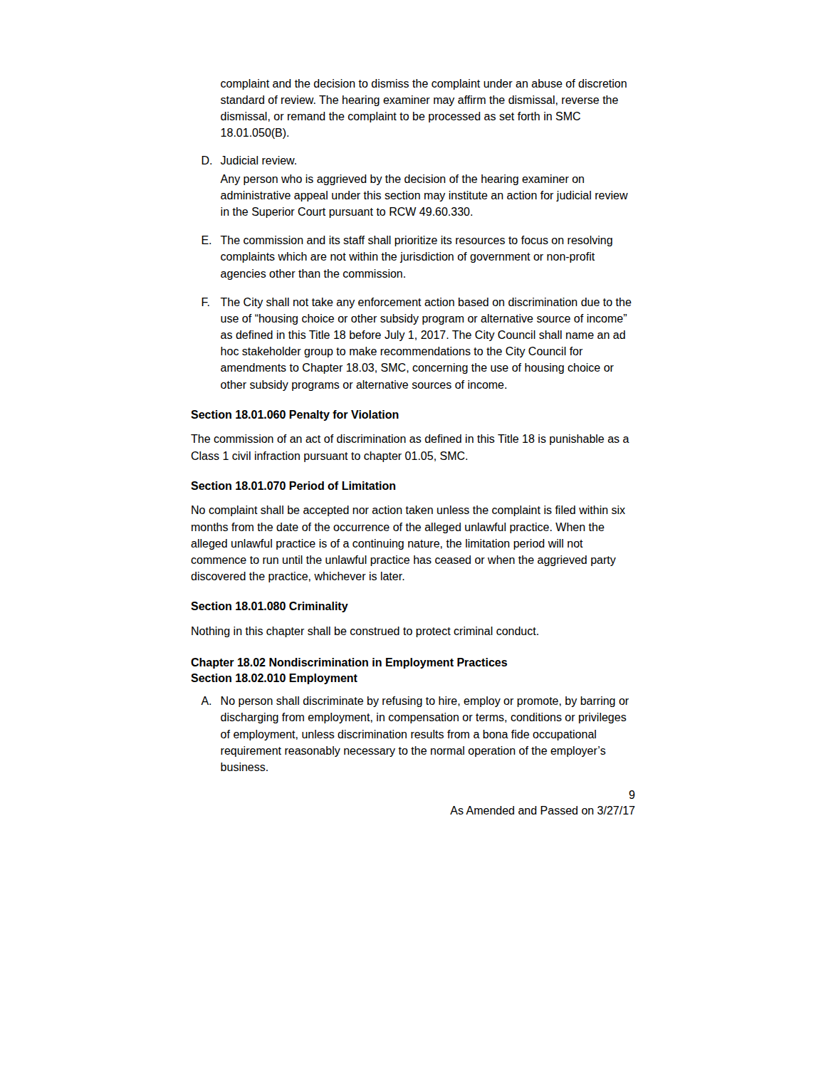complaint and the decision to dismiss the complaint under an abuse of discretion standard of review. The hearing examiner may affirm the dismissal, reverse the dismissal, or remand the complaint to be processed as set forth in SMC 18.01.050(B).
D.
Judicial review.
Any person who is aggrieved by the decision of the hearing examiner on administrative appeal under this section may institute an action for judicial review in the Superior Court pursuant to RCW 49.60.330.
E.
The commission and its staff shall prioritize its resources to focus on resolving complaints which are not within the jurisdiction of government or non-profit agencies other than the commission.
F.
The City shall not take any enforcement action based on discrimination due to the use of “housing choice or other subsidy program or alternative source of income” as defined in this Title 18 before July 1, 2017. The City Council shall name an ad hoc stakeholder group to make recommendations to the City Council for amendments to Chapter 18.03, SMC, concerning the use of housing choice or other subsidy programs or alternative sources of income.
Section 18.01.060 Penalty for Violation
The commission of an act of discrimination as defined in this Title 18 is punishable as a Class 1 civil infraction pursuant to chapter 01.05, SMC.
Section 18.01.070 Period of Limitation
No complaint shall be accepted nor action taken unless the complaint is filed within six months from the date of the occurrence of the alleged unlawful practice. When the alleged unlawful practice is of a continuing nature, the limitation period will not commence to run until the unlawful practice has ceased or when the aggrieved party discovered the practice, whichever is later.
Section 18.01.080 Criminality
Nothing in this chapter shall be construed to protect criminal conduct.
Chapter 18.02 Nondiscrimination in Employment Practices Section 18.02.010 Employment
A.
No person shall discriminate by refusing to hire, employ or promote, by barring or discharging from employment, in compensation or terms, conditions or privileges of employment, unless discrimination results from a bona fide occupational requirement reasonably necessary to the normal operation of the employer’s business.
9
As Amended and Passed on 3/27/17